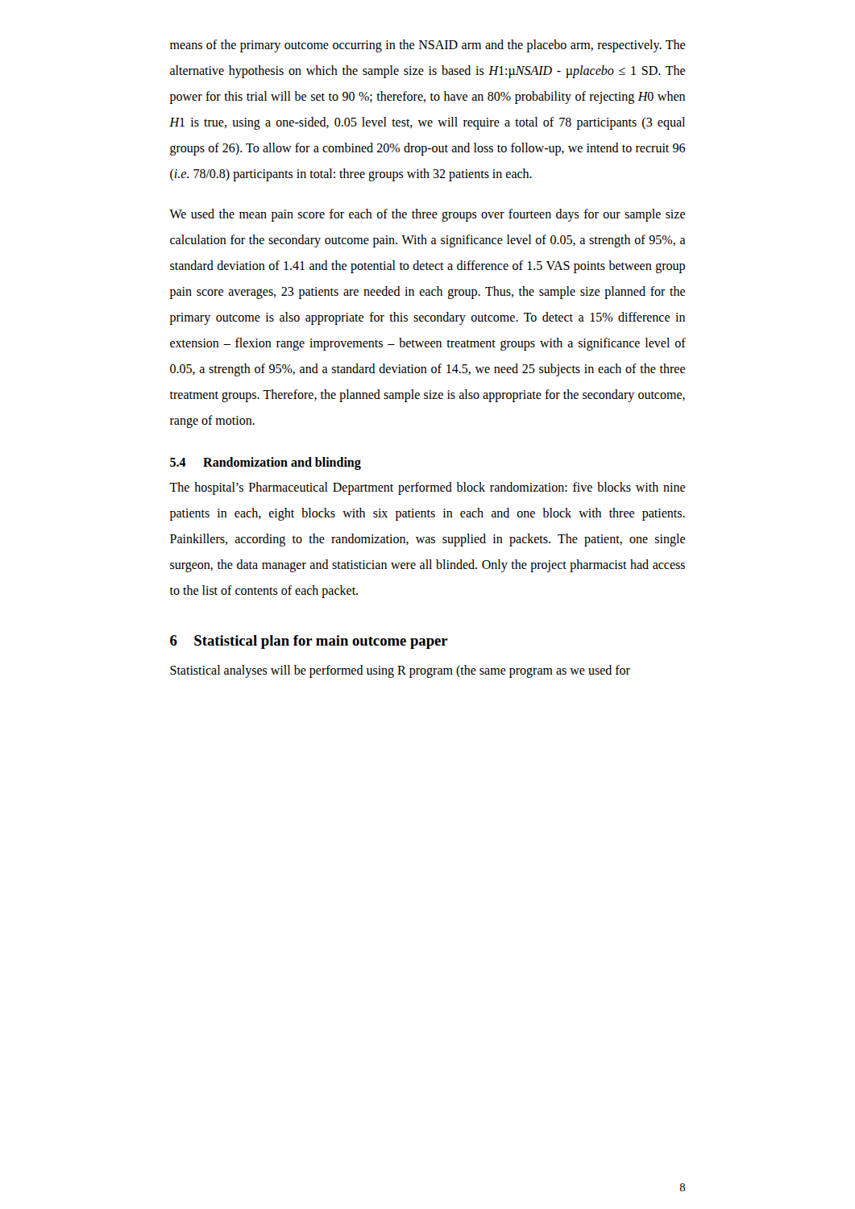means of the primary outcome occurring in the NSAID arm and the placebo arm, respectively. The alternative hypothesis on which the sample size is based is H1:µNSAID - µplacebo ≤ 1 SD. The power for this trial will be set to 90 %; therefore, to have an 80% probability of rejecting H0 when H1 is true, using a one-sided, 0.05 level test, we will require a total of 78 participants (3 equal groups of 26). To allow for a combined 20% drop-out and loss to follow-up, we intend to recruit 96 (i.e. 78/0.8) participants in total: three groups with 32 patients in each.
We used the mean pain score for each of the three groups over fourteen days for our sample size calculation for the secondary outcome pain. With a significance level of 0.05, a strength of 95%, a standard deviation of 1.41 and the potential to detect a difference of 1.5 VAS points between group pain score averages, 23 patients are needed in each group. Thus, the sample size planned for the primary outcome is also appropriate for this secondary outcome. To detect a 15% difference in extension – flexion range improvements – between treatment groups with a significance level of 0.05, a strength of 95%, and a standard deviation of 14.5, we need 25 subjects in each of the three treatment groups. Therefore, the planned sample size is also appropriate for the secondary outcome, range of motion.
5.4 Randomization and blinding
The hospital’s Pharmaceutical Department performed block randomization: five blocks with nine patients in each, eight blocks with six patients in each and one block with three patients. Painkillers, according to the randomization, was supplied in packets. The patient, one single surgeon, the data manager and statistician were all blinded. Only the project pharmacist had access to the list of contents of each packet.
6 Statistical plan for main outcome paper
Statistical analyses will be performed using R program (the same program as we used for
8